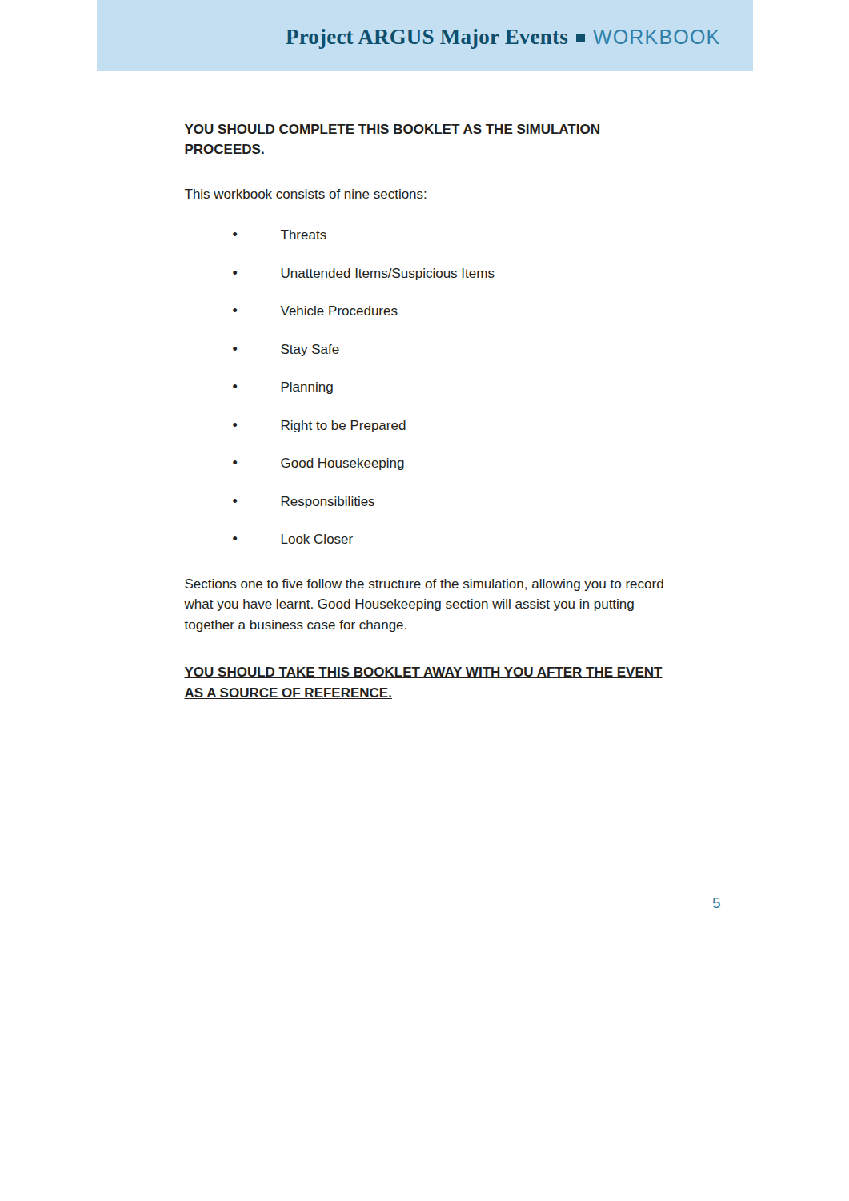Project ARGUS Major Events WORKBOOK
YOU SHOULD COMPLETE THIS BOOKLET AS THE SIMULATION PROCEEDS.
This workbook consists of nine sections:
Threats
Unattended Items/Suspicious Items
Vehicle Procedures
Stay Safe
Planning
Right to be Prepared
Good Housekeeping
Responsibilities
Look Closer
Sections one to five follow the structure of the simulation, allowing you to record what you have learnt. Good Housekeeping section will assist you in putting together a business case for change.
YOU SHOULD TAKE THIS BOOKLET AWAY WITH YOU AFTER THE EVENT AS A SOURCE OF REFERENCE.
5